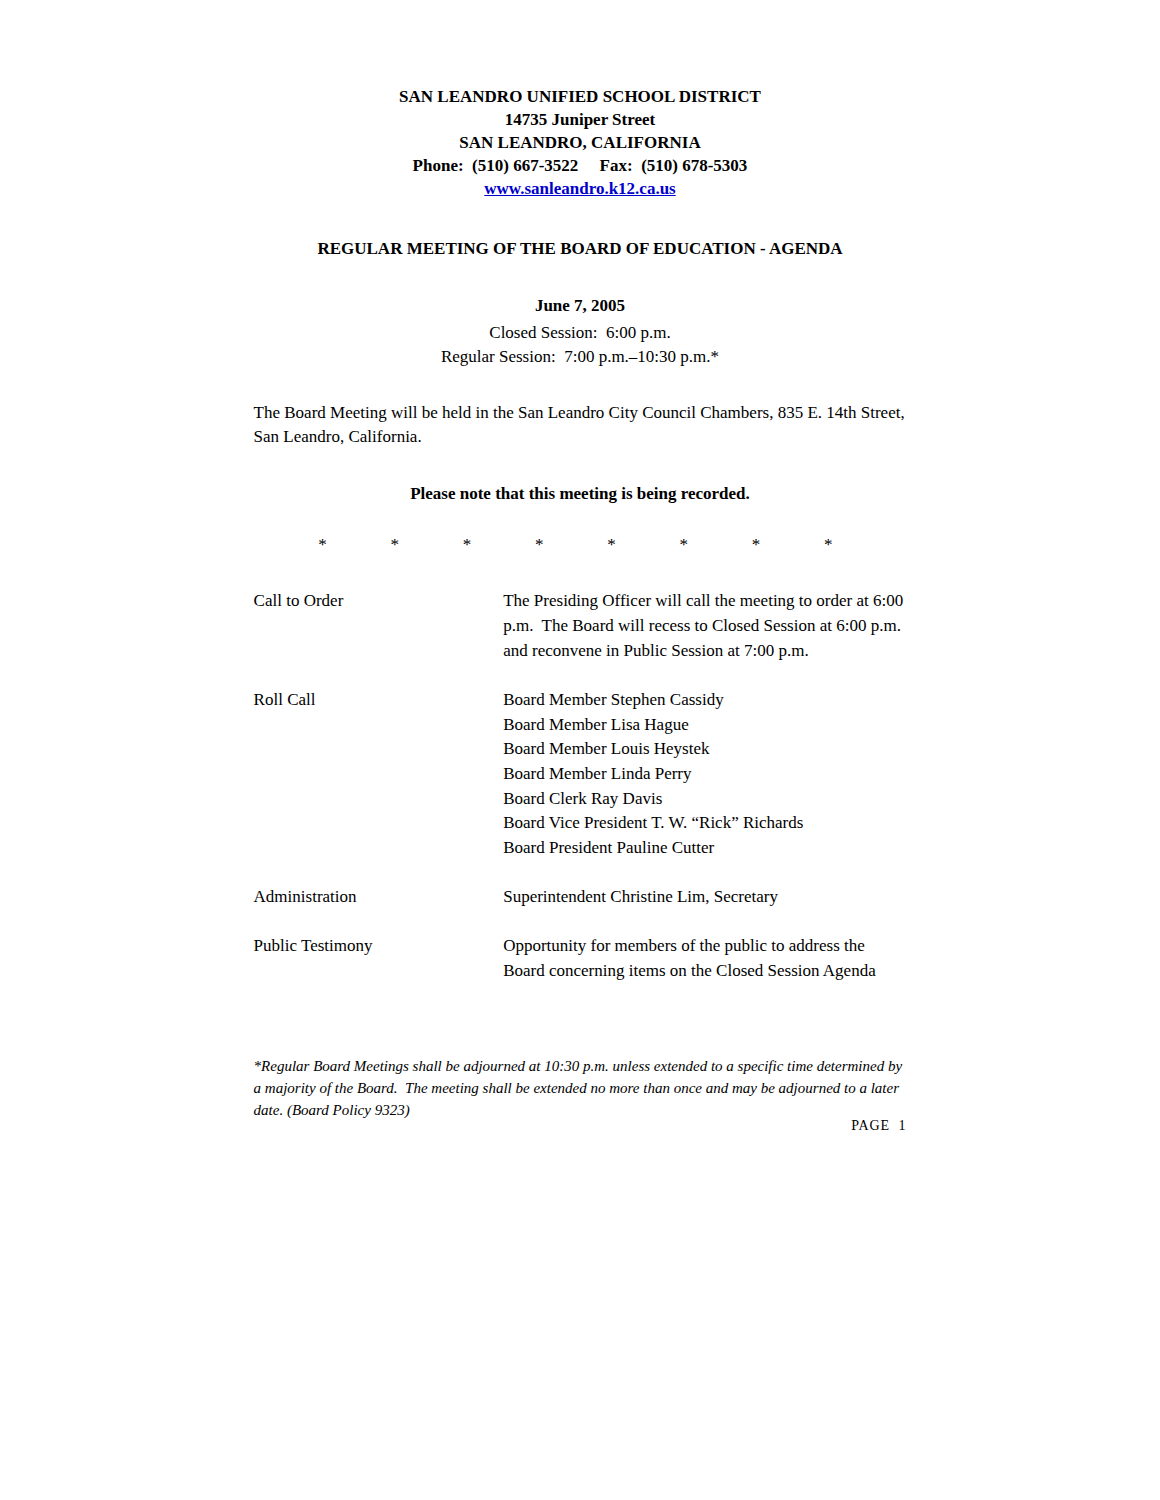SAN LEANDRO UNIFIED SCHOOL DISTRICT 14735 Juniper Street SAN LEANDRO, CALIFORNIA Phone: (510) 667-3522 Fax: (510) 678-5303 www.sanleandro.k12.ca.us
REGULAR MEETING OF THE BOARD OF EDUCATION - AGENDA
June 7, 2005
Closed Session: 6:00 p.m.
Regular Session: 7:00 p.m.–10:30 p.m.*
The Board Meeting will be held in the San Leandro City Council Chambers, 835 E. 14th Street, San Leandro, California.
Please note that this meeting is being recorded.
* * * * * * * *
| Call to Order | The Presiding Officer will call the meeting to order at 6:00 p.m. The Board will recess to Closed Session at 6:00 p.m. and reconvene in Public Session at 7:00 p.m. |
| Roll Call | Board Member Stephen Cassidy Board Member Lisa Hague Board Member Louis Heystek Board Member Linda Perry Board Clerk Ray Davis Board Vice President T. W. “Rick” Richards Board President Pauline Cutter |
| Administration | Superintendent Christine Lim, Secretary |
| Public Testimony | Opportunity for members of the public to address the Board concerning items on the Closed Session Agenda |
*Regular Board Meetings shall be adjourned at 10:30 p.m. unless extended to a specific time determined by a majority of the Board. The meeting shall be extended no more than once and may be adjourned to a later date. (Board Policy 9323)
PAGE 1